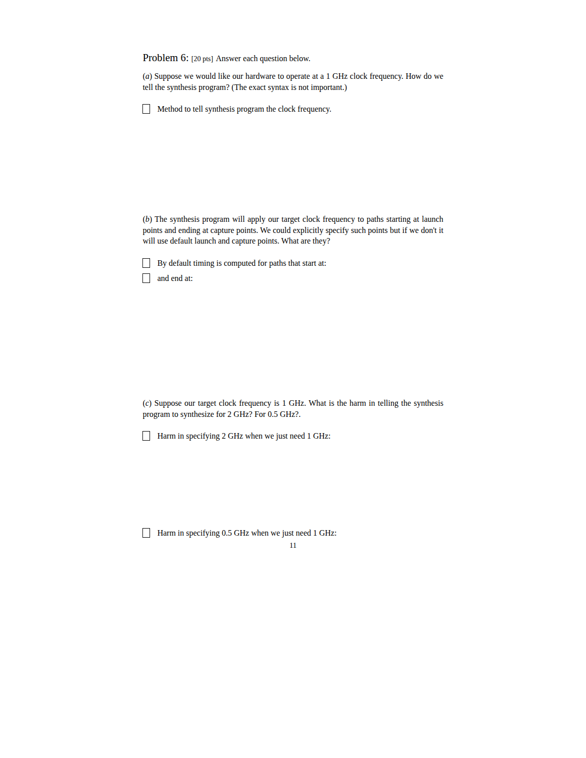Problem 6: [20 pts] Answer each question below.
(a) Suppose we would like our hardware to operate at a 1 GHz clock frequency. How do we tell the synthesis program? (The exact syntax is not important.)
Method to tell synthesis program the clock frequency.
(b) The synthesis program will apply our target clock frequency to paths starting at launch points and ending at capture points. We could explicitly specify such points but if we don't it will use default launch and capture points. What are they?
By default timing is computed for paths that start at:
and end at:
(c) Suppose our target clock frequency is 1 GHz. What is the harm in telling the synthesis program to synthesize for 2 GHz? For 0.5 GHz?.
Harm in specifying 2 GHz when we just need 1 GHz:
Harm in specifying 0.5 GHz when we just need 1 GHz:
11